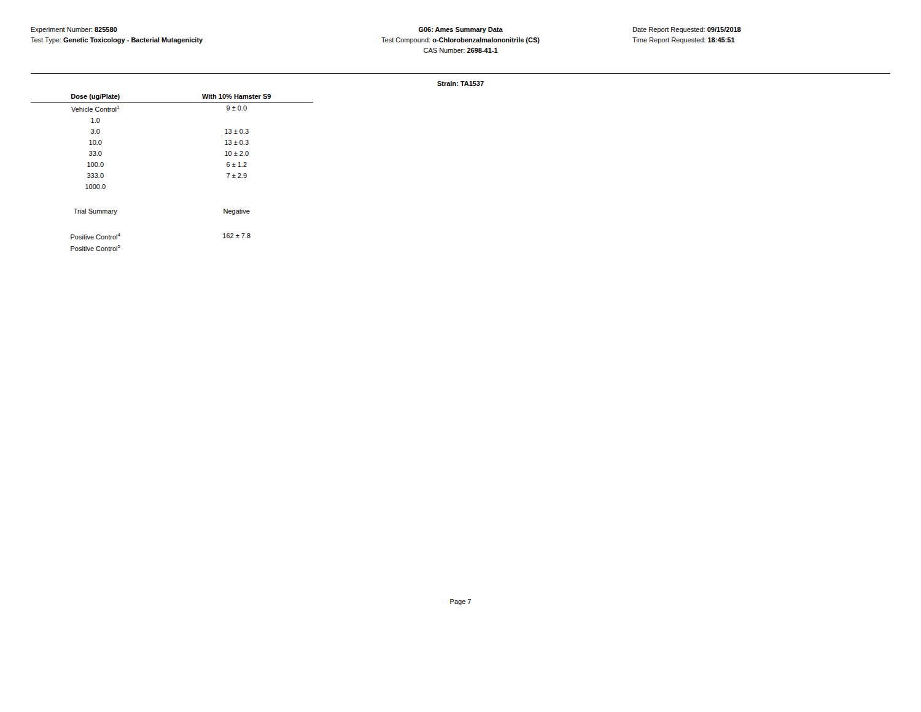Experiment Number: 825580
Test Type: Genetic Toxicology - Bacterial Mutagenicity
G06: Ames Summary Data
Test Compound: o-Chlorobenzalmalononitrile (CS)
CAS Number: 2698-41-1
Date Report Requested: 09/15/2018
Time Report Requested: 18:45:51
Strain: TA1537
| Dose (ug/Plate) | With 10% Hamster S9 |
| --- | --- |
| Vehicle Control 1 | 9 ± 0.0 |
| 1.0 | |
| 3.0 | 13 ± 0.3 |
| 10.0 | 13 ± 0.3 |
| 33.0 | 10 ± 2.0 |
| 100.0 | 6 ± 1.2 |
| 333.0 | 7 ± 2.9 |
| 1000.0 | |
| Trial Summary | Negative |
| Positive Control 4 | 162 ± 7.8 |
| Positive Control 5 | |
Page 7